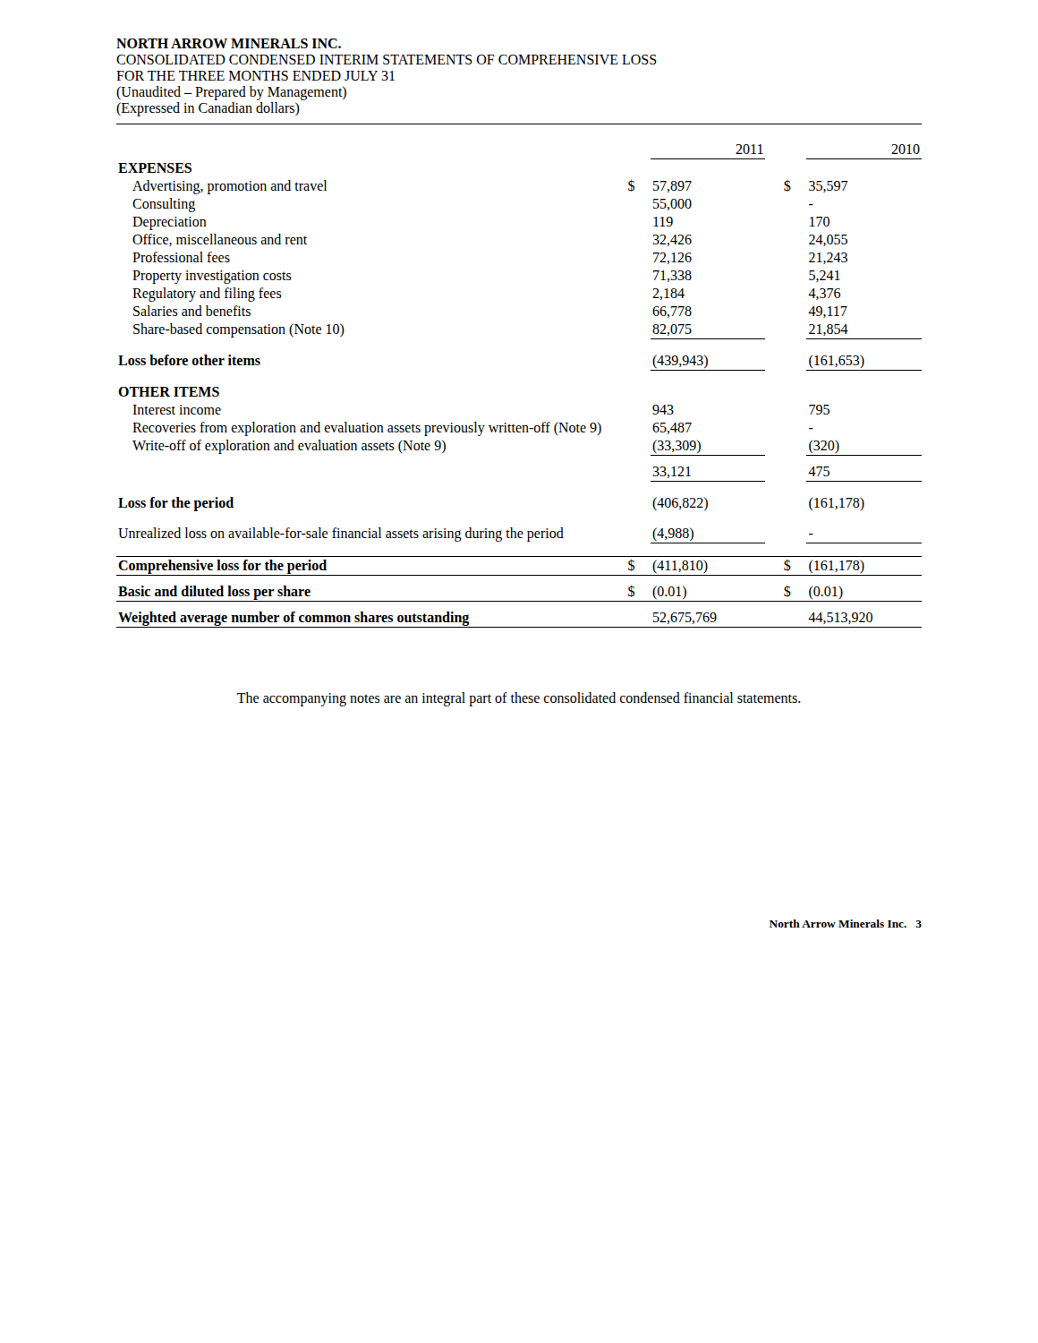NORTH ARROW MINERALS INC.
CONSOLIDATED CONDENSED INTERIM STATEMENTS OF COMPREHENSIVE LOSS
FOR THE THREE MONTHS ENDED JULY 31
(Unaudited – Prepared by Management)
(Expressed in Canadian dollars)
| | | 2011 | | | 2010 |
| EXPENSES | | | | | |
| Advertising, promotion and travel | $ | 57,897 | | $ | 35,597 |
| Consulting | | 55,000 | | | - |
| Depreciation | | 119 | | | 170 |
| Office, miscellaneous and rent | | 32,426 | | | 24,055 |
| Professional fees | | 72,126 | | | 21,243 |
| Property investigation costs | | 71,338 | | | 5,241 |
| Regulatory and filing fees | | 2,184 | | | 4,376 |
| Salaries and benefits | | 66,778 | | | 49,117 |
| Share-based compensation (Note 10) | | 82,075 | | | 21,854 |
| Loss before other items | | (439,943) | | | (161,653) |
| OTHER ITEMS | | | | | |
| Interest income | | 943 | | | 795 |
| Recoveries from exploration and evaluation assets previously written-off (Note 9) | | 65,487 | | | - |
| Write-off of exploration and evaluation assets (Note 9) | | (33,309) | | | (320) |
| | | 33,121 | | | 475 |
| Loss for the period | | (406,822) | | | (161,178) |
| Unrealized loss on available-for-sale financial assets arising during the period | | (4,988) | | | - |
| Comprehensive loss for the period | $ | (411,810) | | $ | (161,178) |
| Basic and diluted loss per share | $ | (0.01) | | $ | (0.01) |
| Weighted average number of common shares outstanding | | 52,675,769 | | | 44,513,920 |
The accompanying notes are an integral part of these consolidated condensed financial statements.
North Arrow Minerals Inc. 3